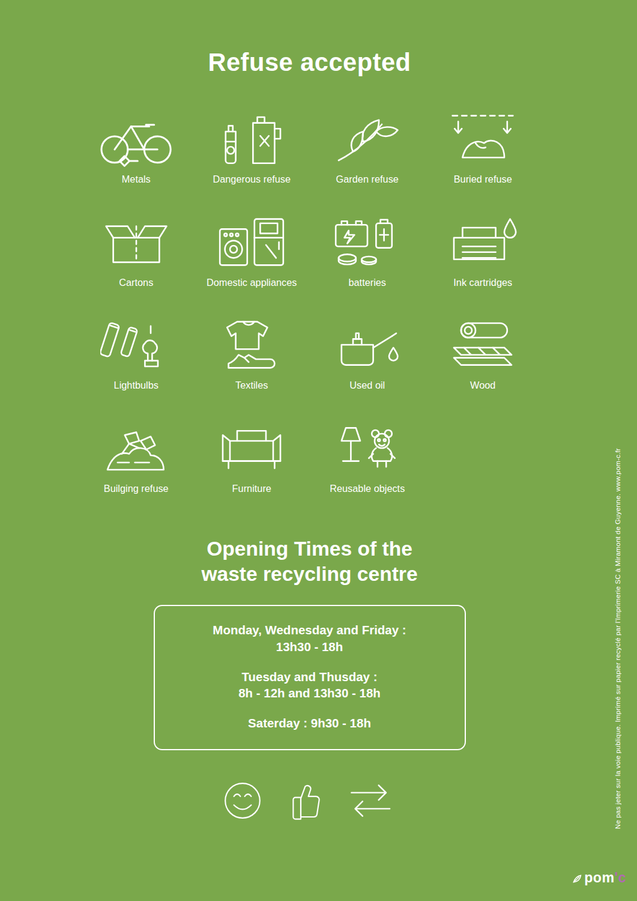Refuse accepted
Metals
Dangerous refuse
Garden refuse
Buried refuse
Cartons
Domestic appliances
batteries
Ink cartridges
Lightbulbs
Textiles
Used oil
Wood
Builging refuse
Furniture
Reusable objects
Opening Times of the
waste recycling centre
Monday, Wednesday and Friday :
13h30 - 18h
Tuesday and Thusday :
8h - 12h and 13h30 - 18h
Saterday : 9h30 - 18h
Ne pas jeter sur la voie publique. Imprimé sur papier recyclé par l'Imprimerie SC à Miramont de Guyenne. www.pom-c.fr
pom'c